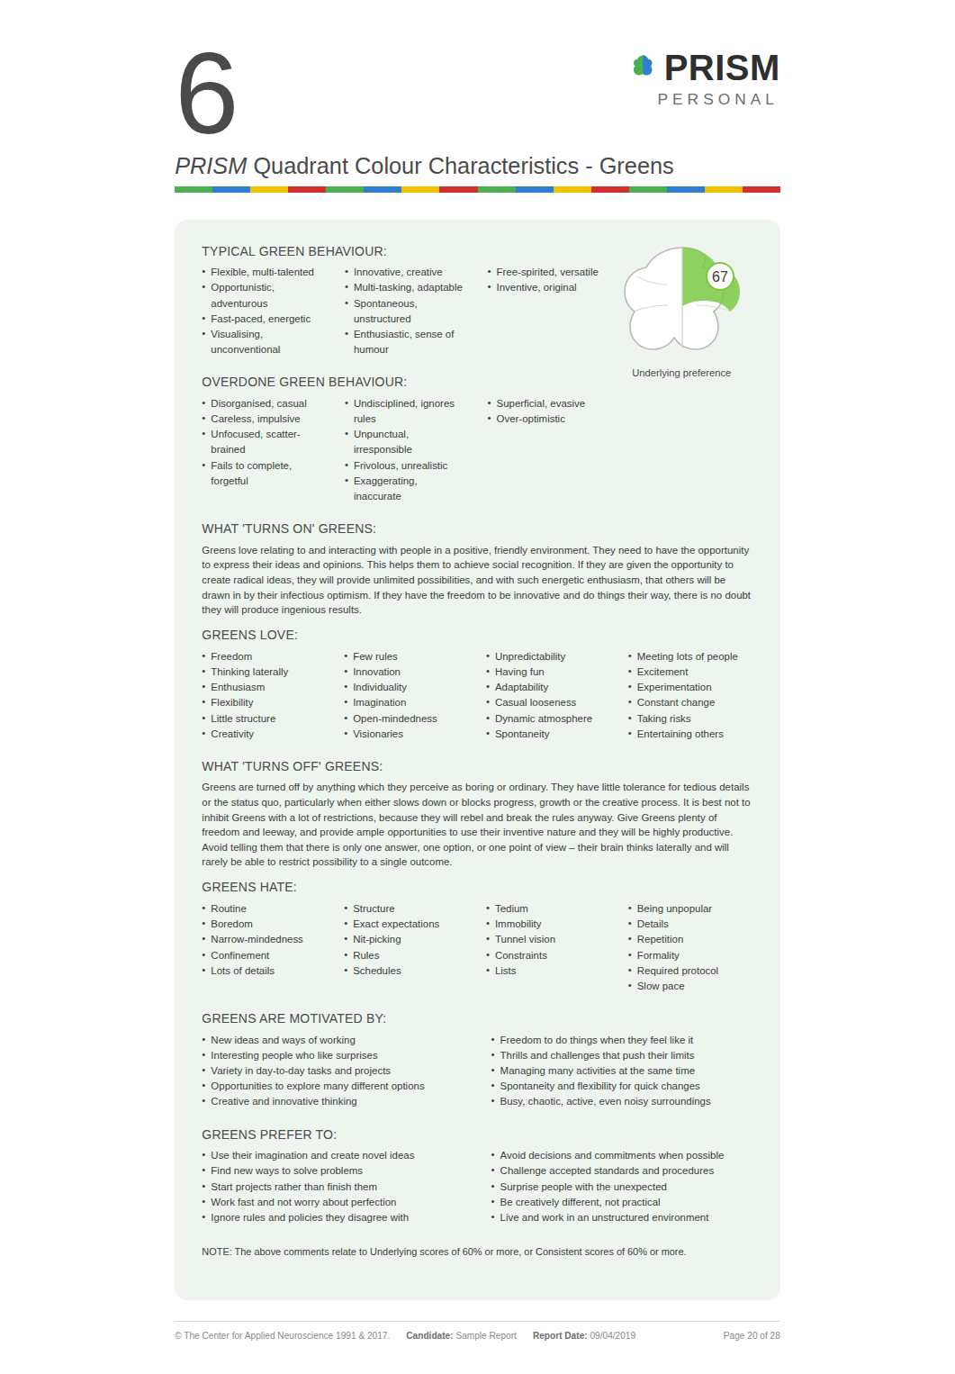6
PRISM
PERSONAL
PRISM Quadrant Colour Characteristics - Greens
67
Underlying preference
TYPICAL GREEN BEHAVIOUR:
Flexible, multi-talented
Opportunistic, adventurous
Fast-paced, energetic
Visualising, unconventional
Innovative, creative
Multi-tasking, adaptable
Spontaneous, unstructured
Enthusiastic, sense of humour
Free-spirited, versatile
Inventive, original
OVERDONE GREEN BEHAVIOUR:
Disorganised, casual
Careless, impulsive
Unfocused, scatter-brained
Fails to complete, forgetful
Undisciplined, ignores rules
Unpunctual, irresponsible
Frivolous, unrealistic
Exaggerating, inaccurate
Superficial, evasive
Over-optimistic
WHAT 'TURNS ON' GREENS:
Greens love relating to and interacting with people in a positive, friendly environment. They need to have the opportunity to express their ideas and opinions. This helps them to achieve social recognition. If they are given the opportunity to create radical ideas, they will provide unlimited possibilities, and with such energetic enthusiasm, that others will be drawn in by their infectious optimism. If they have the freedom to be innovative and do things their way, there is no doubt they will produce ingenious results.
GREENS LOVE:
Freedom
Thinking laterally
Enthusiasm
Flexibility
Little structure
Creativity
Few rules
Innovation
Individuality
Imagination
Open-mindedness
Visionaries
Unpredictability
Having fun
Adaptability
Casual looseness
Dynamic atmosphere
Spontaneity
Meeting lots of people
Excitement
Experimentation
Constant change
Taking risks
Entertaining others
WHAT 'TURNS OFF' GREENS:
Greens are turned off by anything which they perceive as boring or ordinary. They have little tolerance for tedious details or the status quo, particularly when either slows down or blocks progress, growth or the creative process. It is best not to inhibit Greens with a lot of restrictions, because they will rebel and break the rules anyway. Give Greens plenty of freedom and leeway, and provide ample opportunities to use their inventive nature and they will be highly productive. Avoid telling them that there is only one answer, one option, or one point of view – their brain thinks laterally and will rarely be able to restrict possibility to a single outcome.
GREENS HATE:
Routine
Boredom
Narrow-mindedness
Confinement
Lots of details
Structure
Exact expectations
Nit-picking
Rules
Schedules
Tedium
Immobility
Tunnel vision
Constraints
Lists
Being unpopular
Details
Repetition
Formality
Required protocol
Slow pace
GREENS ARE MOTIVATED BY:
New ideas and ways of working
Interesting people who like surprises
Variety in day-to-day tasks and projects
Opportunities to explore many different options
Creative and innovative thinking
Freedom to do things when they feel like it
Thrills and challenges that push their limits
Managing many activities at the same time
Spontaneity and flexibility for quick changes
Busy, chaotic, active, even noisy surroundings
GREENS PREFER TO:
Use their imagination and create novel ideas
Find new ways to solve problems
Start projects rather than finish them
Work fast and not worry about perfection
Ignore rules and policies they disagree with
Avoid decisions and commitments when possible
Challenge accepted standards and procedures
Surprise people with the unexpected
Be creatively different, not practical
Live and work in an unstructured environment
NOTE: The above comments relate to Underlying scores of 60% or more, or Consistent scores of 60% or more.
© The Center for Applied Neuroscience 1991 & 2017. Candidate: Sample Report Report Date: 09/04/2019
Page 20 of 28